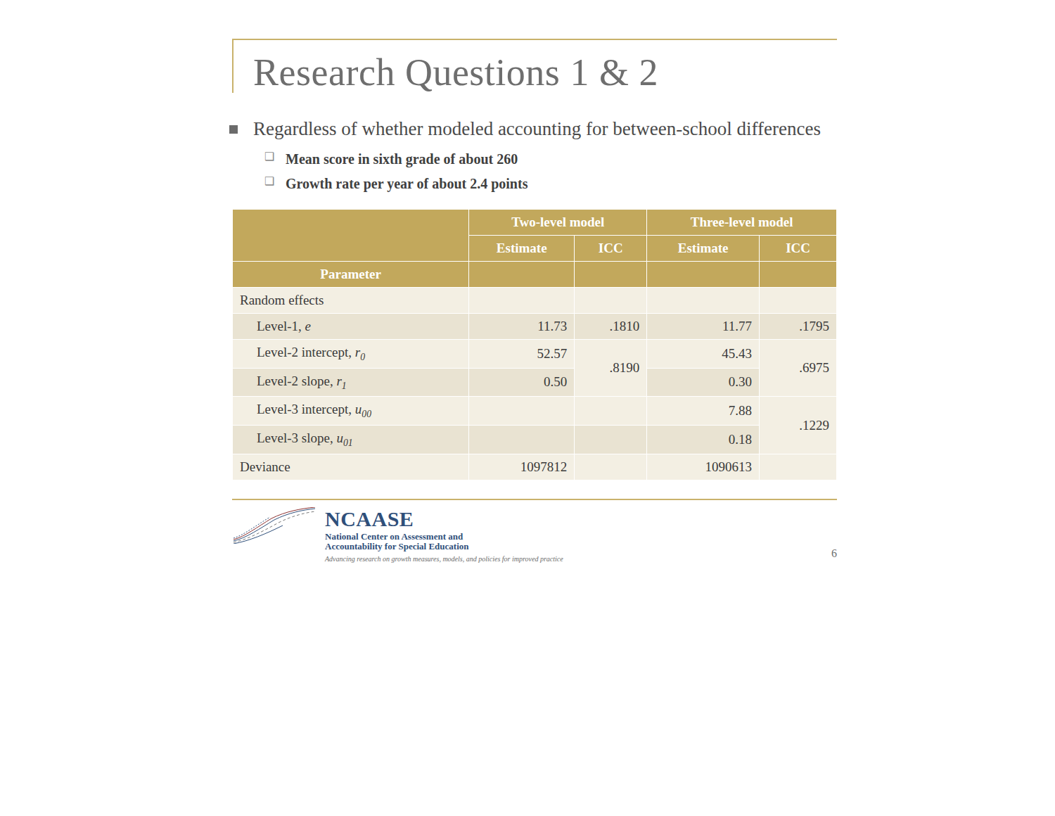Research Questions 1 & 2
Regardless of whether modeled accounting for between-school differences
Mean score in sixth grade of about 260
Growth rate per year of about 2.4 points
| | Two-level model | Three-level model |
| --- | --- | --- |
| Estimate | ICC | Estimate | ICC |
| Parameter | | | | |
| Random effects | | | | |
| Level-1, e | 11.73 | .1810 | 11.77 | .1795 |
| Level-2 intercept, r 0 | 52.57 | .8190 | 45.43 | .6975 |
| Level-2 slope, r 1 | 0.50 | 0.30 |
| Level-3 intercept, u 00 | | | 7.88 | .1229 |
| Level-3 slope, u 01 | | | 0.18 |
| Deviance | 1097812 | | 1090613 | |
NCAASE
National Center on Assessment and
Accountability for Special Education
Advancing research on growth measures, models, and policies for improved practice
6